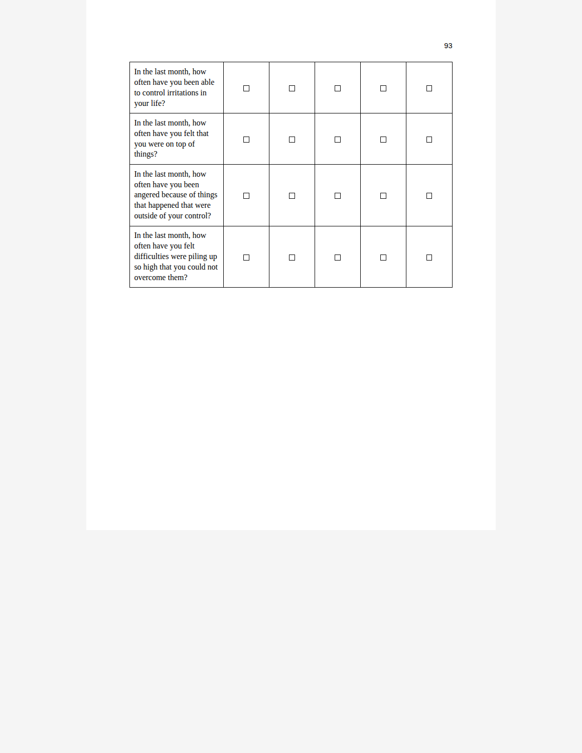93
| In the last month, how often have you been able to control irritations in your life? | | | | | |
| In the last month, how often have you felt that you were on top of things? | | | | | |
| In the last month, how often have you been angered because of things that happened that were outside of your control? | | | | | |
| In the last month, how often have you felt difficulties were piling up so high that you could not overcome them? | | | | | |